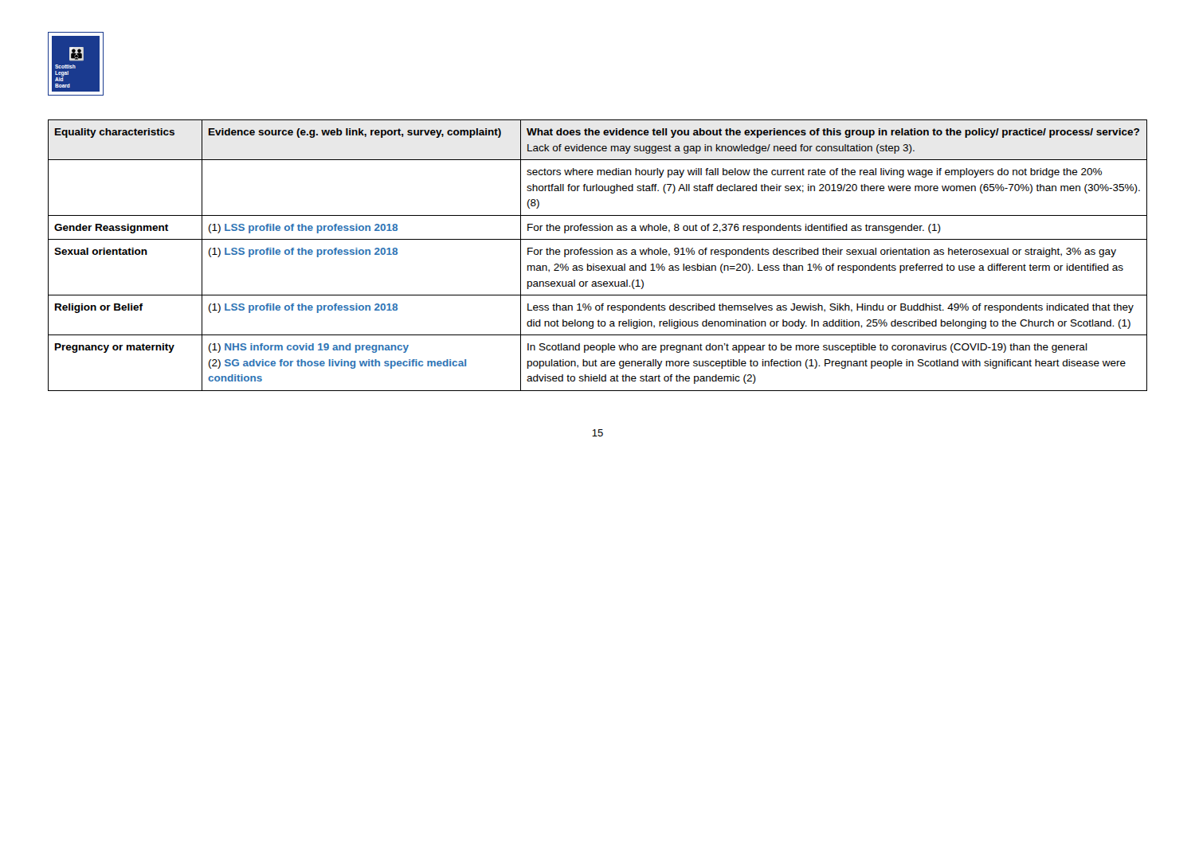👪
Scottish
Legal
Aid
Board
| Equality characteristics | Evidence source (e.g. web link, report, survey, complaint) | What does the evidence tell you about the experiences of this group in relation to the policy/ practice/ process/ service? Lack of evidence may suggest a gap in knowledge/ need for consultation (step 3). |
| --- | --- | --- |
| | | sectors where median hourly pay will fall below the current rate of the real living wage if employers do not bridge the 20% shortfall for furloughed staff. (7) All staff declared their sex; in 2019/20 there were more women (65%-70%) than men (30%-35%). (8) |
| Gender Reassignment | (1) LSS profile of the profession 2018 | For the profession as a whole, 8 out of 2,376 respondents identified as transgender. (1) |
| Sexual orientation | (1) LSS profile of the profession 2018 | For the profession as a whole, 91% of respondents described their sexual orientation as heterosexual or straight, 3% as gay man, 2% as bisexual and 1% as lesbian (n=20). Less than 1% of respondents preferred to use a different term or identified as pansexual or asexual.(1) |
| Religion or Belief | (1) LSS profile of the profession 2018 | Less than 1% of respondents described themselves as Jewish, Sikh, Hindu or Buddhist. 49% of respondents indicated that they did not belong to a religion, religious denomination or body. In addition, 25% described belonging to the Church or Scotland. (1) |
| Pregnancy or maternity | (1) NHS inform covid 19 and pregnancy (2) SG advice for those living with specific medical conditions | In Scotland people who are pregnant don’t appear to be more susceptible to coronavirus (COVID-19) than the general population, but are generally more susceptible to infection (1). Pregnant people in Scotland with significant heart disease were advised to shield at the start of the pandemic (2) |
15